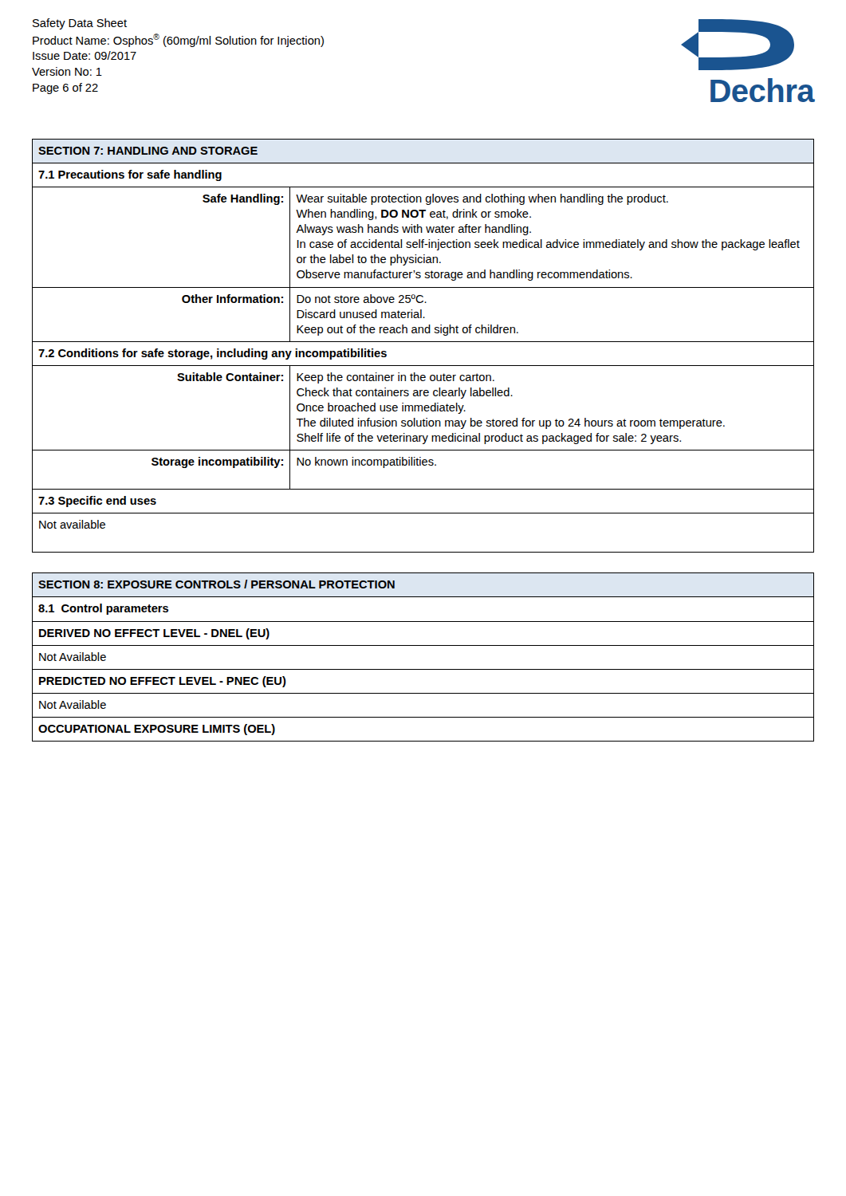Safety Data Sheet
Product Name: Osphos® (60mg/ml Solution for Injection)
Issue Date: 09/2017
Version No: 1
Page 6 of 22
Dechra
| SECTION 7: HANDLING AND STORAGE |
| 7.1 Precautions for safe handling |
| Safe Handling: | Wear suitable protection gloves and clothing when handling the product. When handling, DO NOT eat, drink or smoke. Always wash hands with water after handling. In case of accidental self-injection seek medical advice immediately and show the package leaflet or the label to the physician. Observe manufacturer’s storage and handling recommendations. |
| Other Information: | Do not store above 25ºC. Discard unused material. Keep out of the reach and sight of children. |
| 7.2 Conditions for safe storage, including any incompatibilities |
| Suitable Container: | Keep the container in the outer carton. Check that containers are clearly labelled. Once broached use immediately. The diluted infusion solution may be stored for up to 24 hours at room temperature. Shelf life of the veterinary medicinal product as packaged for sale: 2 years. |
| Storage incompatibility: | No known incompatibilities. |
| 7.3 Specific end uses |
| Not available |
| SECTION 8: EXPOSURE CONTROLS / PERSONAL PROTECTION |
| 8.1 Control parameters |
| DERIVED NO EFFECT LEVEL - DNEL (EU) |
| Not Available |
| PREDICTED NO EFFECT LEVEL - PNEC (EU) |
| Not Available |
| OCCUPATIONAL EXPOSURE LIMITS (OEL) |